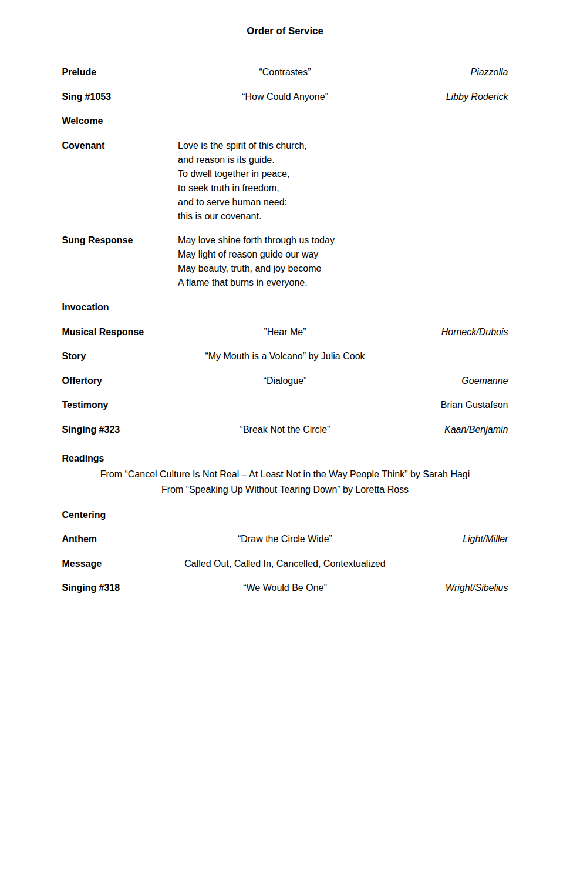Order of Service
| Prelude | “Contrastes” | Piazzolla |
| Sing #1053 | “How Could Anyone” | Libby Roderick |
| Welcome | | |
| Covenant | Love is the spirit of this church, and reason is its guide. To dwell together in peace, to seek truth in freedom, and to serve human need: this is our covenant. | |
| Sung Response | May love shine forth through us today May light of reason guide our way May beauty, truth, and joy become A flame that burns in everyone. | |
| Invocation | | |
| Musical Response | ”Hear Me” | Horneck/Dubois |
| Story | “My Mouth is a Volcano” by Julia Cook | |
| Offertory | “Dialogue” | Goemanne |
| Testimony | | Brian Gustafson |
| Singing #323 | “Break Not the Circle” | Kaan/Benjamin |
Readings
From “Cancel Culture Is Not Real – At Least Not in the Way People Think” by Sarah Hagi
From “Speaking Up Without Tearing Down” by Loretta Ross
| Centering | | |
| Anthem | “Draw the Circle Wide” | Light/Miller |
| Message | Called Out, Called In, Cancelled, Contextualized | |
| Singing #318 | “We Would Be One” | Wright/Sibelius |